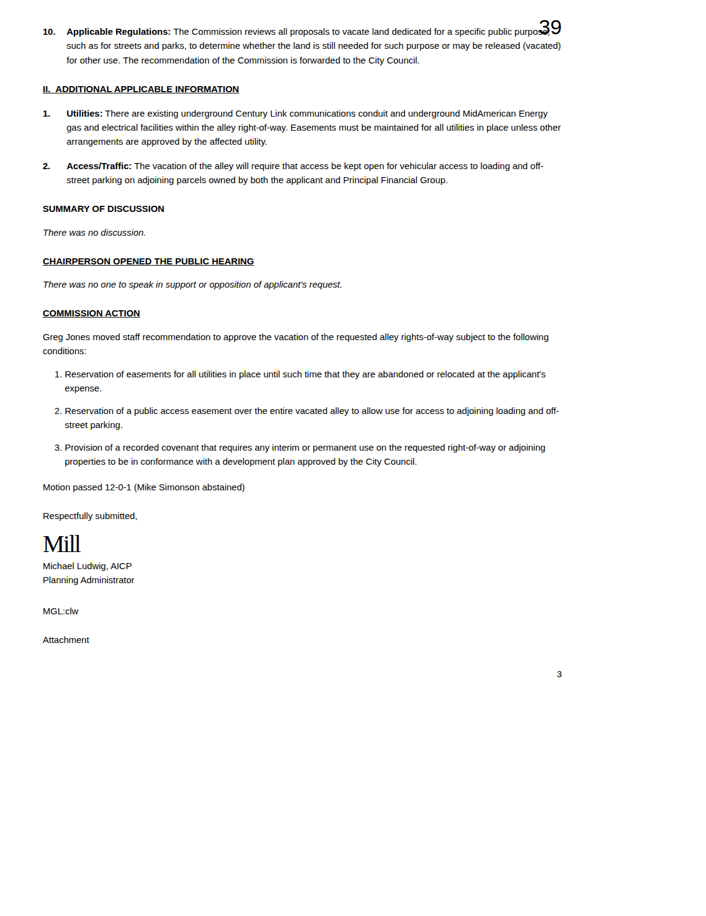39
10. Applicable Regulations: The Commission reviews all proposals to vacate land dedicated for a specific public purpose, such as for streets and parks, to determine whether the land is still needed for such purpose or may be released (vacated) for other use. The recommendation of the Commission is forwarded to the City Council.
II. ADDITIONAL APPLICABLE INFORMATION
1. Utilities: There are existing underground Century Link communications conduit and underground MidAmerican Energy gas and electrical facilities within the alley right-of-way. Easements must be maintained for all utilities in place unless other arrangements are approved by the affected utility.
2. Access/Traffic: The vacation of the alley will require that access be kept open for vehicular access to loading and off-street parking on adjoining parcels owned by both the applicant and Principal Financial Group.
SUMMARY OF DISCUSSION
There was no discussion.
CHAIRPERSON OPENED THE PUBLIC HEARING
There was no one to speak in support or opposition of applicant's request.
COMMISSION ACTION
Greg Jones moved staff recommendation to approve the vacation of the requested alley rights-of-way subject to the following conditions:
Reservation of easements for all utilities in place until such time that they are abandoned or relocated at the applicant's expense.
Reservation of a public access easement over the entire vacated alley to allow use for access to adjoining loading and off-street parking.
Provision of a recorded covenant that requires any interim or permanent use on the requested right-of-way or adjoining properties to be in conformance with a development plan approved by the City Council.
Motion passed 12-0-1 (Mike Simonson abstained)
Respectfully submitted,
Mill
Michael Ludwig, AICP
Planning Administrator
MGL:clw
Attachment
3